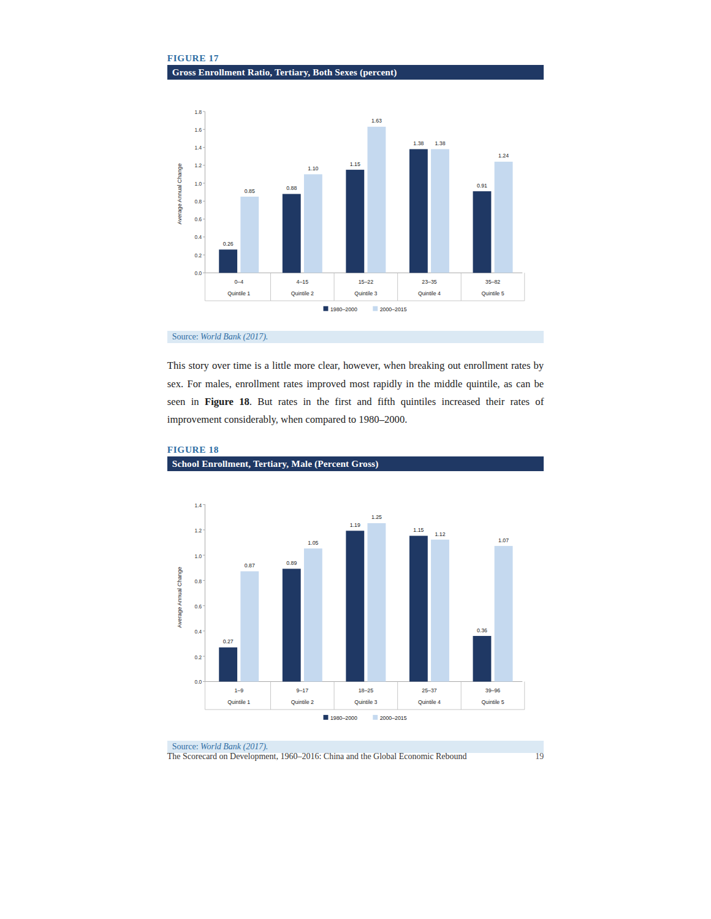FIGURE 17
Gross Enrollment Ratio, Tertiary, Both Sexes (percent)
0.0 0.2 0.4 0.6 0.8 1.0 1.2 1.4 1.6 1.8 Average Annual Change 0.26 0.85 0.88 1.10 1.15 1.63 1.38 1.38 0.91 1.24 0–4 4–15 15–22 23–35 35–82 Quintile 1 Quintile 2 Quintile 3 Quintile 4 Quintile 5 1980–2000 2000–2015
Source: World Bank (2017).
This story over time is a little more clear, however, when breaking out enrollment rates by sex. For males, enrollment rates improved most rapidly in the middle quintile, as can be seen in Figure 18. But rates in the first and fifth quintiles increased their rates of improvement considerably, when compared to 1980–2000.
FIGURE 18
School Enrollment, Tertiary, Male (Percent Gross)
0.0 0.2 0.4 0.6 0.8 1.0 1.2 1.4 Average Annual Change 0.27 0.87 0.89 1.05 1.19 1.25 1.15 1.12 0.36 1.07 1–9 9–17 18–25 25–37 39–96 Quintile 1 Quintile 2 Quintile 3 Quintile 4 Quintile 5 1980–2000 2000–2015
Source: World Bank (2017).
The Scorecard on Development, 1960–2016: China and the Global Economic Rebound 19